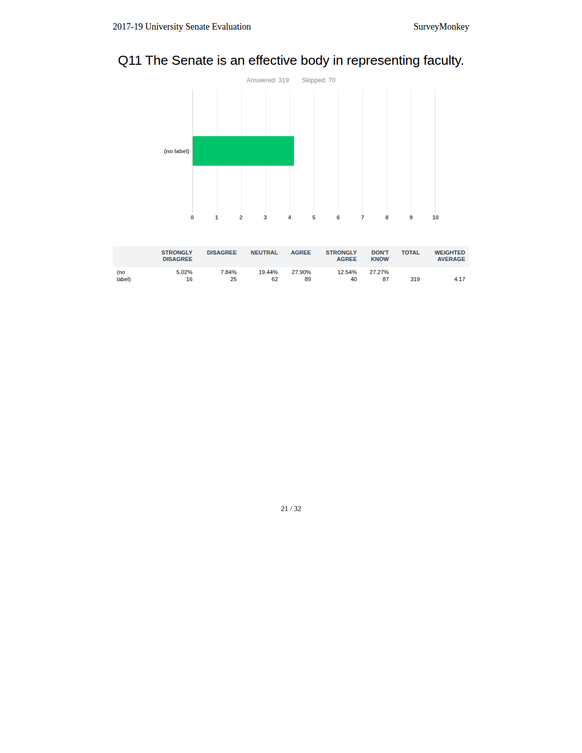2017-19 University Senate Evaluation
SurveyMonkey
Q11 The Senate is an effective body in representing faculty.
Answered: 319 Skipped: 70
(no label)
0 1 2 3 4 5 6 7 8 9 10
| | STRONGLY DISAGREE | DISAGREE | NEUTRAL | AGREE | STRONGLY AGREE | DON'T KNOW | TOTAL | WEIGHTED AVERAGE |
| --- | --- | --- | --- | --- | --- | --- | --- | --- |
| (no label) | 5.02% 16 | 7.84% 25 | 19.44% 62 | 27.90% 89 | 12.54% 40 | 27.27% 87 | 319 | 4.17 |
21 / 32